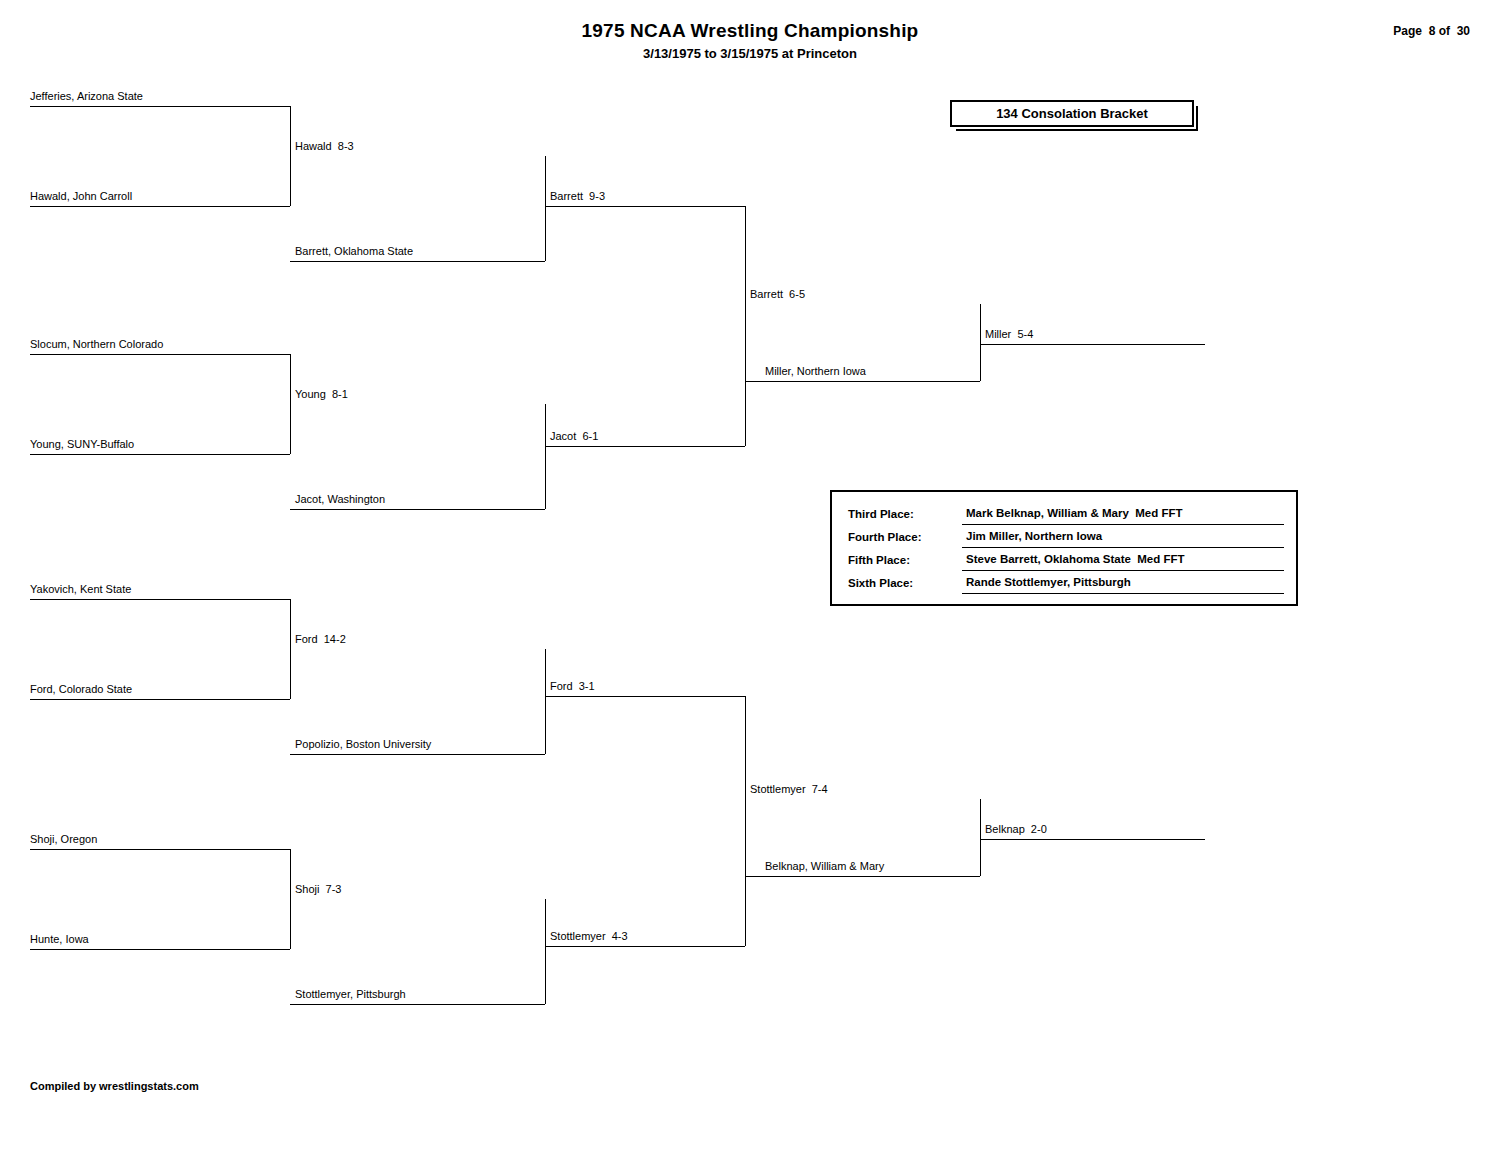Page 8 of 30
1975 NCAA Wrestling Championship
3/13/1975 to 3/15/1975 at Princeton
134 Consolation Bracket
Jefferies, Arizona State
Hawald, John Carroll
Hawald 8-3
Barrett, Oklahoma State
Barrett 9-3
Slocum, Northern Colorado
Young, SUNY-Buffalo
Young 8-1
Jacot, Washington
Jacot 6-1
Barrett 6-5
Miller, Northern Iowa
Miller 5-4
Yakovich, Kent State
Ford, Colorado State
Ford 14-2
Popolizio, Boston University
Ford 3-1
Shoji, Oregon
Hunte, Iowa
Shoji 7-3
Stottlemyer, Pittsburgh
Stottlemyer 4-3
Stottlemyer 7-4
Belknap, William & Mary
Belknap 2-0
| Third Place: | Mark Belknap, William & Mary Med FFT |
| Fourth Place: | Jim Miller, Northern Iowa |
| Fifth Place: | Steve Barrett, Oklahoma State Med FFT |
| Sixth Place: | Rande Stottlemyer, Pittsburgh |
Compiled by wrestlingstats.com